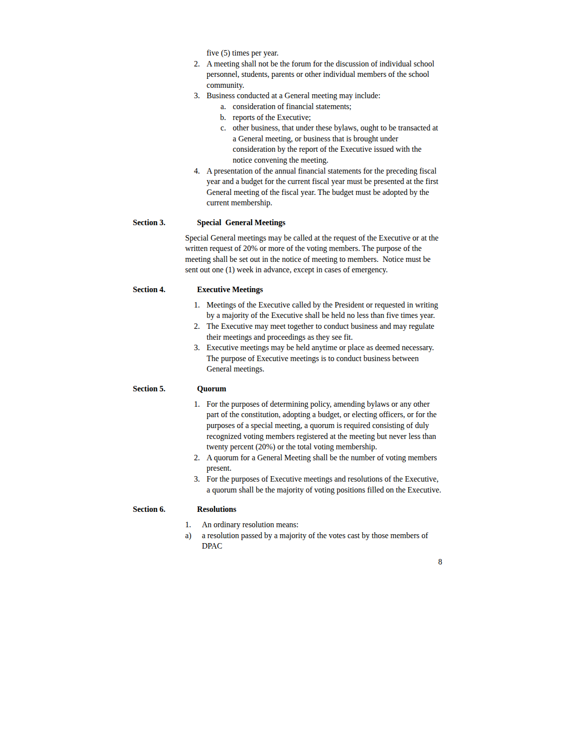five (5) times per year.
A meeting shall not be the forum for the discussion of individual school personnel, students, parents or other individual members of the school community.
Business conducted at a General meeting may include:
consideration of financial statements;
reports of the Executive;
other business, that under these bylaws, ought to be transacted at a General meeting, or business that is brought under consideration by the report of the Executive issued with the notice convening the meeting.
A presentation of the annual financial statements for the preceding fiscal year and a budget for the current fiscal year must be presented at the first General meeting of the fiscal year. The budget must be adopted by the current membership.
Section 3. Special General Meetings
Special General meetings may be called at the request of the Executive or at the written request of 20% or more of the voting members. The purpose of the meeting shall be set out in the notice of meeting to members. Notice must be sent out one (1) week in advance, except in cases of emergency.
Section 4. Executive Meetings
Meetings of the Executive called by the President or requested in writing by a majority of the Executive shall be held no less than five times year.
The Executive may meet together to conduct business and may regulate their meetings and proceedings as they see fit.
Executive meetings may be held anytime or place as deemed necessary. The purpose of Executive meetings is to conduct business between General meetings.
Section 5. Quorum
For the purposes of determining policy, amending bylaws or any other part of the constitution, adopting a budget, or electing officers, or for the purposes of a special meeting, a quorum is required consisting of duly recognized voting members registered at the meeting but never less than twenty percent (20%) or the total voting membership.
A quorum for a General Meeting shall be the number of voting members present.
For the purposes of Executive meetings and resolutions of the Executive, a quorum shall be the majority of voting positions filled on the Executive.
Section 6. Resolutions
1. An ordinary resolution means:
a) a resolution passed by a majority of the votes cast by those members of DPAC
8